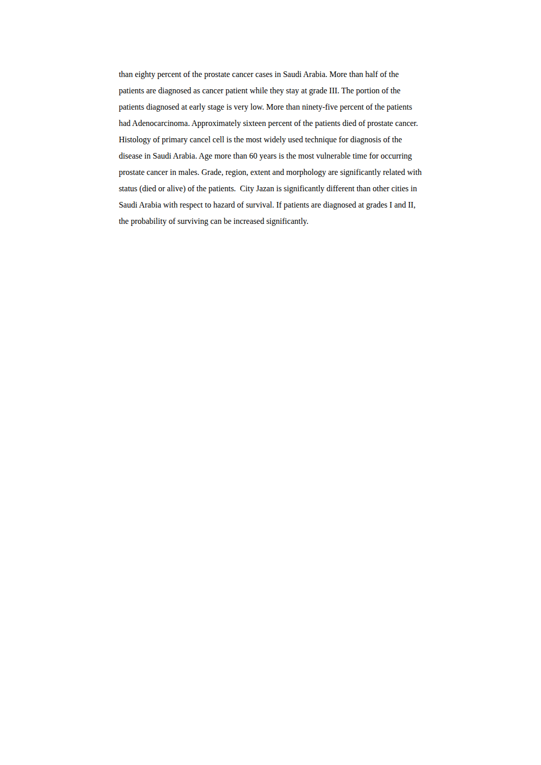than eighty percent of the prostate cancer cases in Saudi Arabia. More than half of the patients are diagnosed as cancer patient while they stay at grade III. The portion of the patients diagnosed at early stage is very low. More than ninety-five percent of the patients had Adenocarcinoma. Approximately sixteen percent of the patients died of prostate cancer. Histology of primary cancel cell is the most widely used technique for diagnosis of the disease in Saudi Arabia. Age more than 60 years is the most vulnerable time for occurring prostate cancer in males. Grade, region, extent and morphology are significantly related with status (died or alive) of the patients. City Jazan is significantly different than other cities in Saudi Arabia with respect to hazard of survival. If patients are diagnosed at grades I and II, the probability of surviving can be increased significantly.